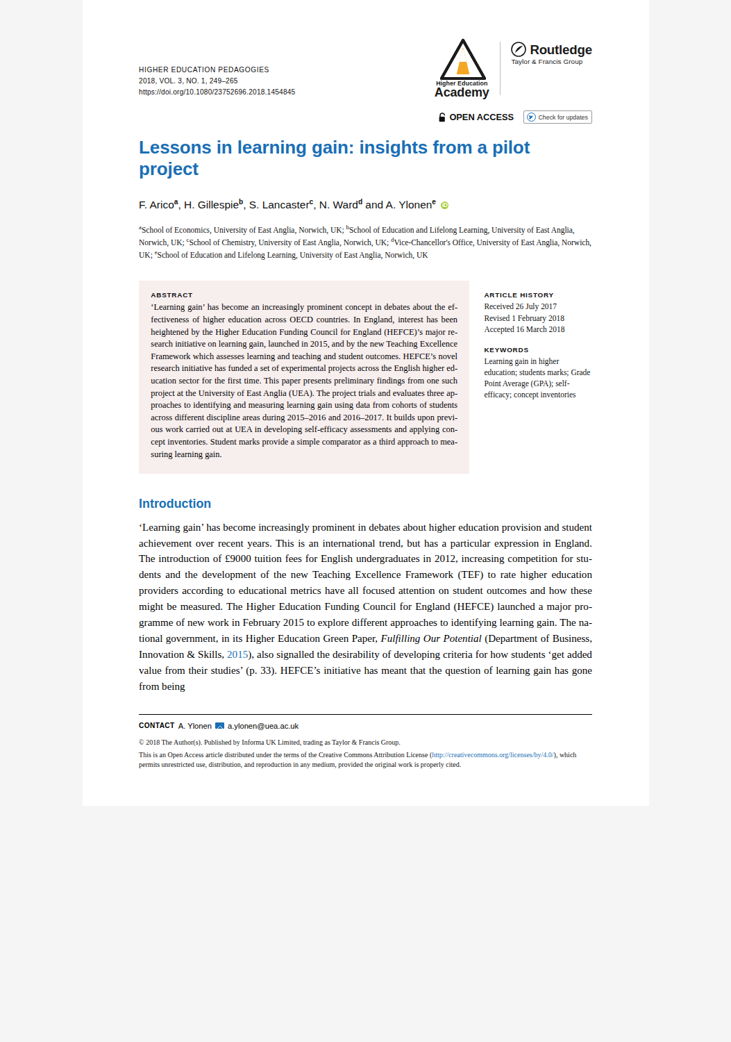Higher Education Pedagogies
2018, VOL. 3, NO. 1, 249–265
https://doi.org/10.1080/23752696.2018.1454845
Higher Education
Academy
Routledge
Taylor & Francis Group
OPEN ACCESS
Check for updates
Lessons in learning gain: insights from a pilot project
F. Aricoa, H. Gillespieb, S. Lancasterc, N. Wardd and A. Ylonene
aSchool of Economics, University of East Anglia, Norwich, UK; bSchool of Education and Lifelong Learning, University of East Anglia, Norwich, UK; cSchool of Chemistry, University of East Anglia, Norwich, UK; dVice-Chancellor's Office, University of East Anglia, Norwich, UK; eSchool of Education and Lifelong Learning, University of East Anglia, Norwich, UK
Abstract
‘Learning gain’ has become an increasingly prominent concept in debates about the effectiveness of higher education across OECD countries. In England, interest has been heightened by the Higher Education Funding Council for England (HEFCE)’s major research initiative on learning gain, launched in 2015, and by the new Teaching Excellence Framework which assesses learning and teaching and student outcomes. HEFCE’s novel research initiative has funded a set of experimental projects across the English higher education sector for the first time. This paper presents preliminary findings from one such project at the University of East Anglia (UEA). The project trials and evaluates three approaches to identifying and measuring learning gain using data from cohorts of students across different discipline areas during 2015–2016 and 2016–2017. It builds upon previous work carried out at UEA in developing self-efficacy assessments and applying concept inventories. Student marks provide a simple comparator as a third approach to measuring learning gain.
Article History
Received 26 July 2017
Revised 1 February 2018
Accepted 16 March 2018
Keywords
Learning gain in higher education; students marks; Grade Point Average (GPA); self-efficacy; concept inventories
Introduction
‘Learning gain’ has become increasingly prominent in debates about higher education provision and student achievement over recent years. This is an international trend, but has a particular expression in England. The introduction of £9000 tuition fees for English undergraduates in 2012, increasing competition for students and the development of the new Teaching Excellence Framework (TEF) to rate higher education providers according to educational metrics have all focused attention on student outcomes and how these might be measured. The Higher Education Funding Council for England (HEFCE) launched a major programme of new work in February 2015 to explore different approaches to identifying learning gain. The national government, in its Higher Education Green Paper, Fulfilling Our Potential (Department of Business, Innovation & Skills, 2015), also signalled the desirability of developing criteria for how students ‘get added value from their studies’ (p. 33). HEFCE’s initiative has meant that the question of learning gain has gone from being
Contact A. Ylonen a.ylonen@uea.ac.uk
© 2018 The Author(s). Published by Informa UK Limited, trading as Taylor & Francis Group.
This is an Open Access article distributed under the terms of the Creative Commons Attribution License (http://creativecommons.org/licenses/by/4.0/), which permits unrestricted use, distribution, and reproduction in any medium, provided the original work is properly cited.